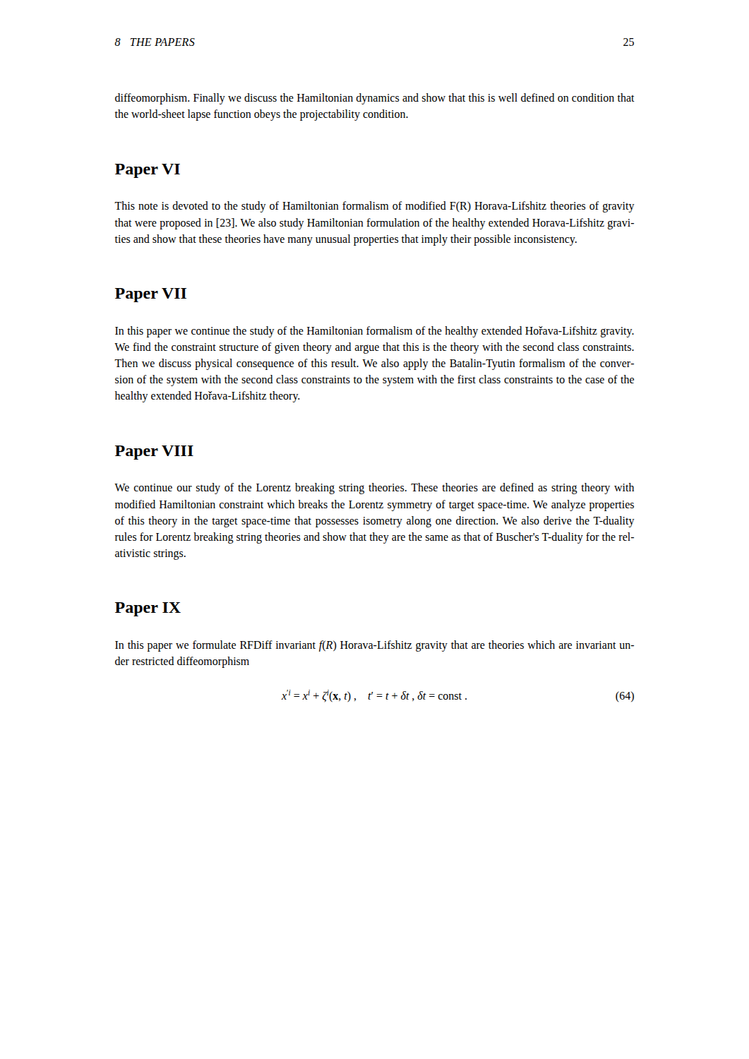8 THE PAPERS 25
diffeomorphism. Finally we discuss the Hamiltonian dynamics and show that this is well defined on condition that the world-sheet lapse function obeys the projectability condition.
Paper VI
This note is devoted to the study of Hamiltonian formalism of modified F(R) Horava-Lifshitz theories of gravity that were proposed in [23]. We also study Hamiltonian formulation of the healthy extended Horava-Lifshitz gravities and show that these theories have many unusual properties that imply their possible inconsistency.
Paper VII
In this paper we continue the study of the Hamiltonian formalism of the healthy extended Hořava-Lifshitz gravity. We find the constraint structure of given theory and argue that this is the theory with the second class constraints. Then we discuss physical consequence of this result. We also apply the Batalin-Tyutin formalism of the conversion of the system with the second class constraints to the system with the first class constraints to the case of the healthy extended Hořava-Lifshitz theory.
Paper VIII
We continue our study of the Lorentz breaking string theories. These theories are defined as string theory with modified Hamiltonian constraint which breaks the Lorentz symmetry of target space-time. We analyze properties of this theory in the target space-time that possesses isometry along one direction. We also derive the T-duality rules for Lorentz breaking string theories and show that they are the same as that of Buscher's T-duality for the relativistic strings.
Paper IX
In this paper we formulate RFDiff invariant f(R) Horava-Lifshitz gravity that are theories which are invariant under restricted diffeomorphism
x′i = xi + ζi(x, t) , t′ = t + δt , δt = const . (64)